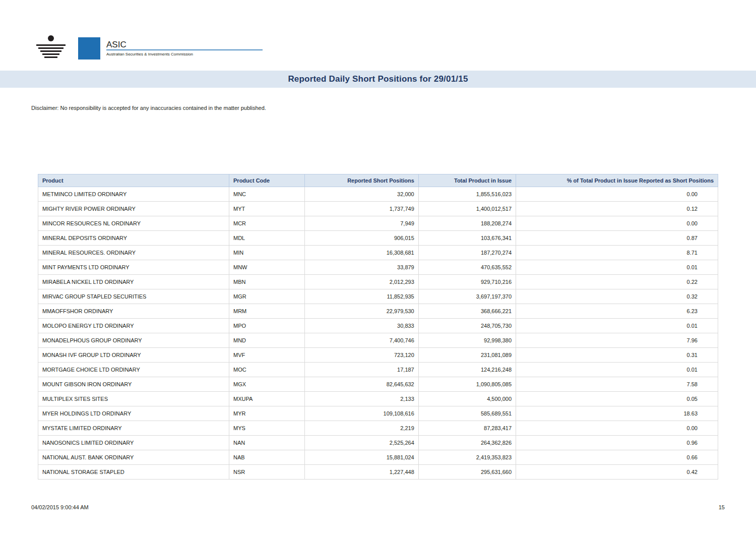Reported Daily Short Positions for 29/01/15
Disclaimer: No responsibility is accepted for any inaccuracies contained in the matter published.
| Product | Product Code | Reported Short Positions | Total Product in Issue | % of Total Product in Issue Reported as Short Positions |
| --- | --- | --- | --- | --- |
| METMINCO LIMITED ORDINARY | MNC | 32,000 | 1,855,516,023 | 0.00 |
| MIGHTY RIVER POWER ORDINARY | MYT | 1,737,749 | 1,400,012,517 | 0.12 |
| MINCOR RESOURCES NL ORDINARY | MCR | 7,949 | 188,208,274 | 0.00 |
| MINERAL DEPOSITS ORDINARY | MDL | 906,015 | 103,676,341 | 0.87 |
| MINERAL RESOURCES. ORDINARY | MIN | 16,308,681 | 187,270,274 | 8.71 |
| MINT PAYMENTS LTD ORDINARY | MNW | 33,879 | 470,635,552 | 0.01 |
| MIRABELA NICKEL LTD ORDINARY | MBN | 2,012,293 | 929,710,216 | 0.22 |
| MIRVAC GROUP STAPLED SECURITIES | MGR | 11,852,935 | 3,697,197,370 | 0.32 |
| MMAOFFSHOR ORDINARY | MRM | 22,979,530 | 368,666,221 | 6.23 |
| MOLOPO ENERGY LTD ORDINARY | MPO | 30,833 | 248,705,730 | 0.01 |
| MONADELPHOUS GROUP ORDINARY | MND | 7,400,746 | 92,998,380 | 7.96 |
| MONASH IVF GROUP LTD ORDINARY | MVF | 723,120 | 231,081,089 | 0.31 |
| MORTGAGE CHOICE LTD ORDINARY | MOC | 17,187 | 124,216,248 | 0.01 |
| MOUNT GIBSON IRON ORDINARY | MGX | 82,645,632 | 1,090,805,085 | 7.58 |
| MULTIPLEX SITES SITES | MXUPA | 2,133 | 4,500,000 | 0.05 |
| MYER HOLDINGS LTD ORDINARY | MYR | 109,108,616 | 585,689,551 | 18.63 |
| MYSTATE LIMITED ORDINARY | MYS | 2,219 | 87,283,417 | 0.00 |
| NANOSONICS LIMITED ORDINARY | NAN | 2,525,264 | 264,362,826 | 0.96 |
| NATIONAL AUST. BANK ORDINARY | NAB | 15,881,024 | 2,419,353,823 | 0.66 |
| NATIONAL STORAGE STAPLED | NSR | 1,227,448 | 295,631,660 | 0.42 |
04/02/2015 9:00:44 AM
15